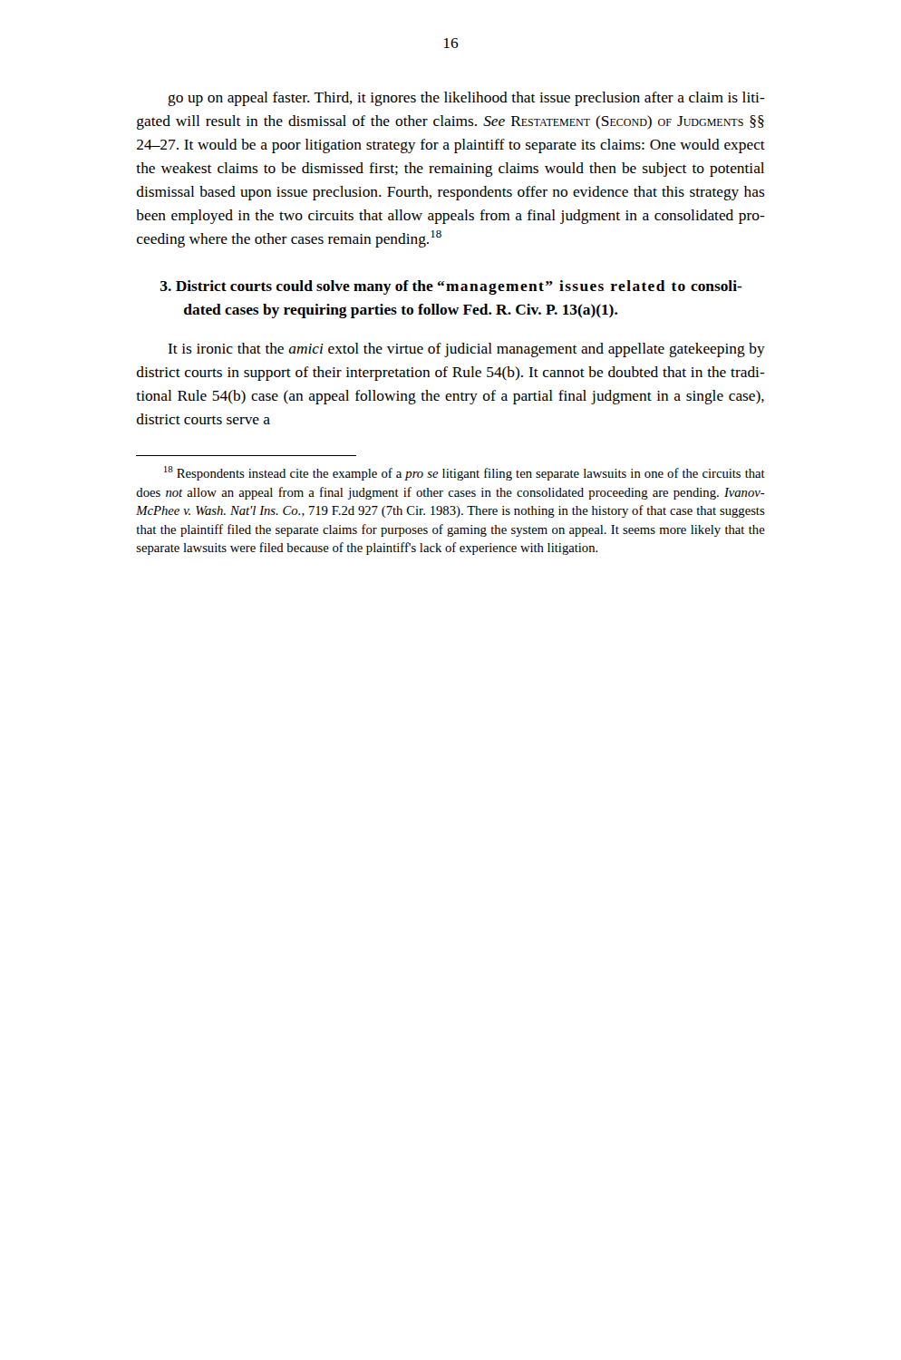16
go up on appeal faster. Third, it ignores the likelihood that issue preclusion after a claim is litigated will result in the dismissal of the other claims. See Restatement (Second) of Judgments §§ 24–27. It would be a poor litigation strategy for a plaintiff to separate its claims: One would expect the weakest claims to be dismissed first; the remaining claims would then be subject to potential dismissal based upon issue preclusion. Fourth, respondents offer no evidence that this strategy has been employed in the two circuits that allow appeals from a final judgment in a consolidated proceeding where the other cases remain pending.18
3. District courts could solve many of the “management” issues related to consolidated cases by requiring parties to follow Fed. R. Civ. P. 13(a)(1).
It is ironic that the amici extol the virtue of judicial management and appellate gatekeeping by district courts in support of their interpretation of Rule 54(b). It cannot be doubted that in the traditional Rule 54(b) case (an appeal following the entry of a partial final judgment in a single case), district courts serve a
18 Respondents instead cite the example of a pro se litigant filing ten separate lawsuits in one of the circuits that does not allow an appeal from a final judgment if other cases in the consolidated proceeding are pending. Ivanov-McPhee v. Wash. Nat'l Ins. Co., 719 F.2d 927 (7th Cir. 1983). There is nothing in the history of that case that suggests that the plaintiff filed the separate claims for purposes of gaming the system on appeal. It seems more likely that the separate lawsuits were filed because of the plaintiff's lack of experience with litigation.